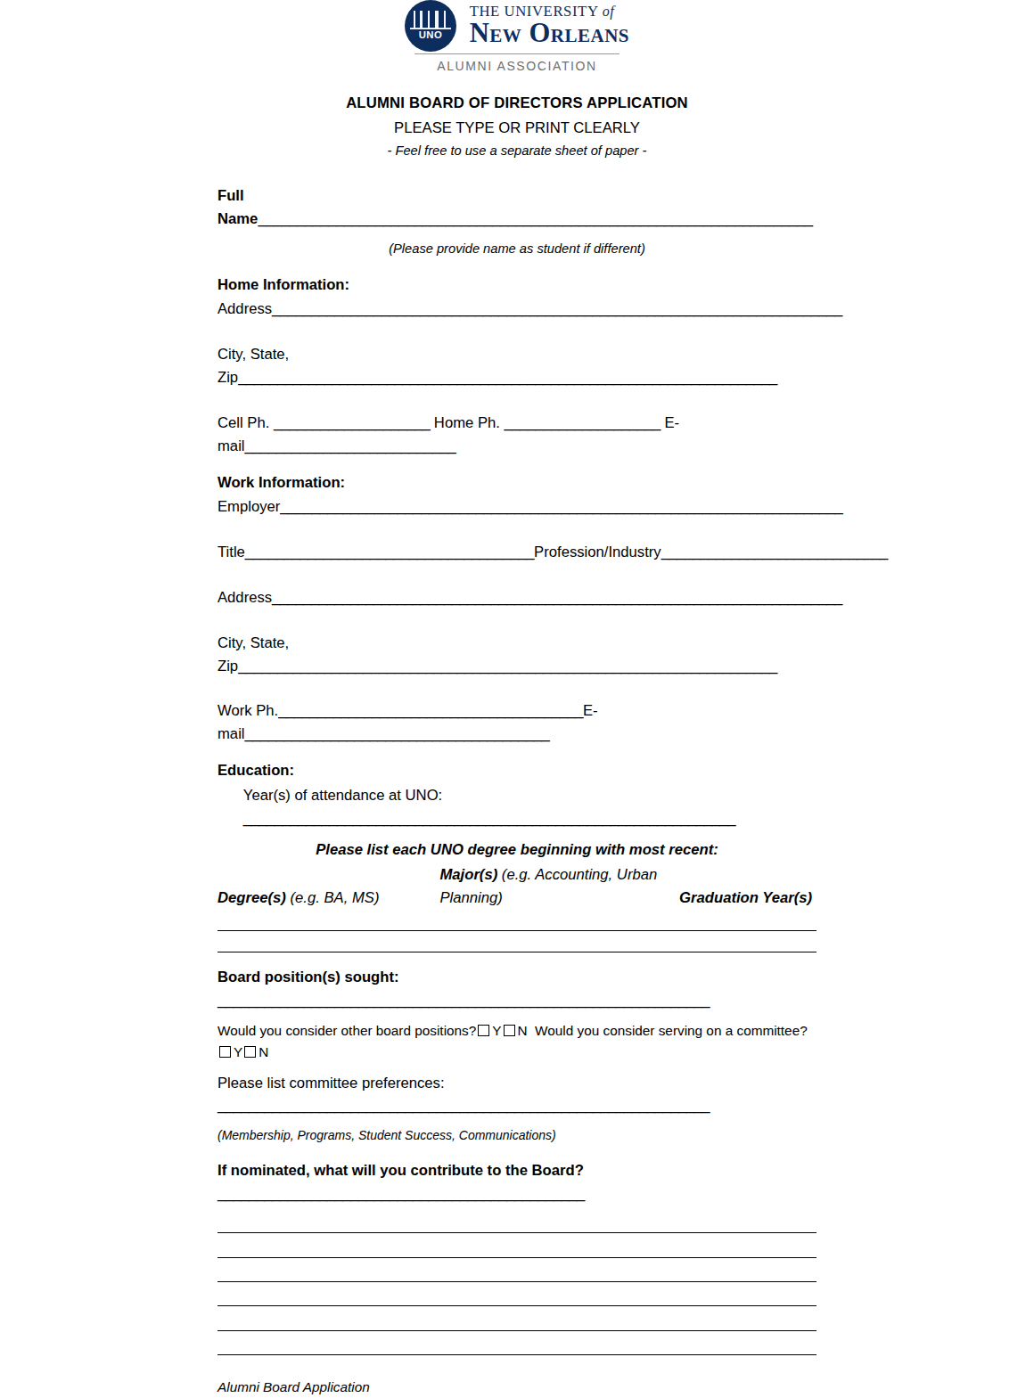UNO THE UNIVERSITY of
New Orleans
ALUMNI ASSOCIATION
ALUMNI BOARD OF DIRECTORS APPLICATION
PLEASE TYPE OR PRINT CLEARLY
- Feel free to use a separate sheet of paper -
Full Name_______________________________________________________________________
(Please provide name as student if different)
Home Information:
Address_________________________________________________________________________
City, State, Zip_____________________________________________________________________
Cell Ph. ____________________ Home Ph. ____________________ E-mail___________________________
Work Information:
Employer________________________________________________________________________
Title_____________________________________Profession/Industry_____________________________
Address_________________________________________________________________________
City, State, Zip_____________________________________________________________________
Work Ph._______________________________________E-mail_______________________________________
Education:
Year(s) of attendance at UNO: _______________________________________________________________
Please list each UNO degree beginning with most recent:
Degree(s) (e.g. BA, MS) Major(s) (e.g. Accounting, Urban Planning) Graduation Year(s)
Board position(s) sought: _______________________________________________________________
Would you consider other board positions? Y N Would you consider serving on a committee? Y N
Please list committee preferences: _______________________________________________________________
(Membership, Programs, Student Success, Communications)
If nominated, what will you contribute to the Board? _______________________________________________
Alumni Board Application